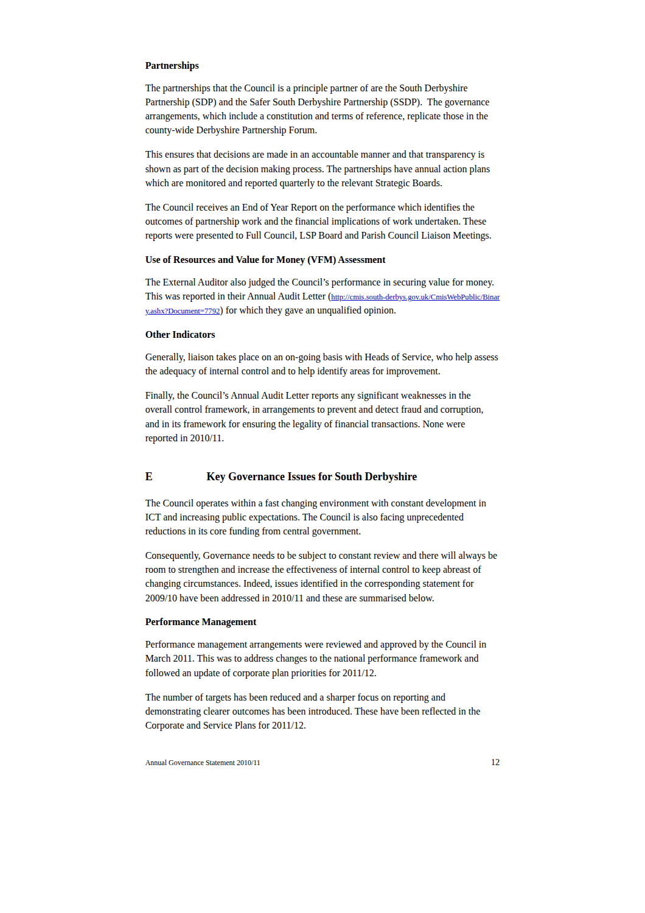Partnerships
The partnerships that the Council is a principle partner of are the South Derbyshire Partnership (SDP) and the Safer South Derbyshire Partnership (SSDP). The governance arrangements, which include a constitution and terms of reference, replicate those in the county-wide Derbyshire Partnership Forum.
This ensures that decisions are made in an accountable manner and that transparency is shown as part of the decision making process. The partnerships have annual action plans which are monitored and reported quarterly to the relevant Strategic Boards.
The Council receives an End of Year Report on the performance which identifies the outcomes of partnership work and the financial implications of work undertaken. These reports were presented to Full Council, LSP Board and Parish Council Liaison Meetings.
Use of Resources and Value for Money (VFM) Assessment
The External Auditor also judged the Council’s performance in securing value for money. This was reported in their Annual Audit Letter (http://cmis.south-derbys.gov.uk/CmisWebPublic/Binary.ashx?Document=7792) for which they gave an unqualified opinion.
Other Indicators
Generally, liaison takes place on an on-going basis with Heads of Service, who help assess the adequacy of internal control and to help identify areas for improvement.
Finally, the Council’s Annual Audit Letter reports any significant weaknesses in the overall control framework, in arrangements to prevent and detect fraud and corruption, and in its framework for ensuring the legality of financial transactions. None were reported in 2010/11.
EKey Governance Issues for South Derbyshire
The Council operates within a fast changing environment with constant development in ICT and increasing public expectations. The Council is also facing unprecedented reductions in its core funding from central government.
Consequently, Governance needs to be subject to constant review and there will always be room to strengthen and increase the effectiveness of internal control to keep abreast of changing circumstances. Indeed, issues identified in the corresponding statement for 2009/10 have been addressed in 2010/11 and these are summarised below.
Performance Management
Performance management arrangements were reviewed and approved by the Council in March 2011. This was to address changes to the national performance framework and followed an update of corporate plan priorities for 2011/12.
The number of targets has been reduced and a sharper focus on reporting and demonstrating clearer outcomes has been introduced. These have been reflected in the Corporate and Service Plans for 2011/12.
Annual Governance Statement 2010/11 12